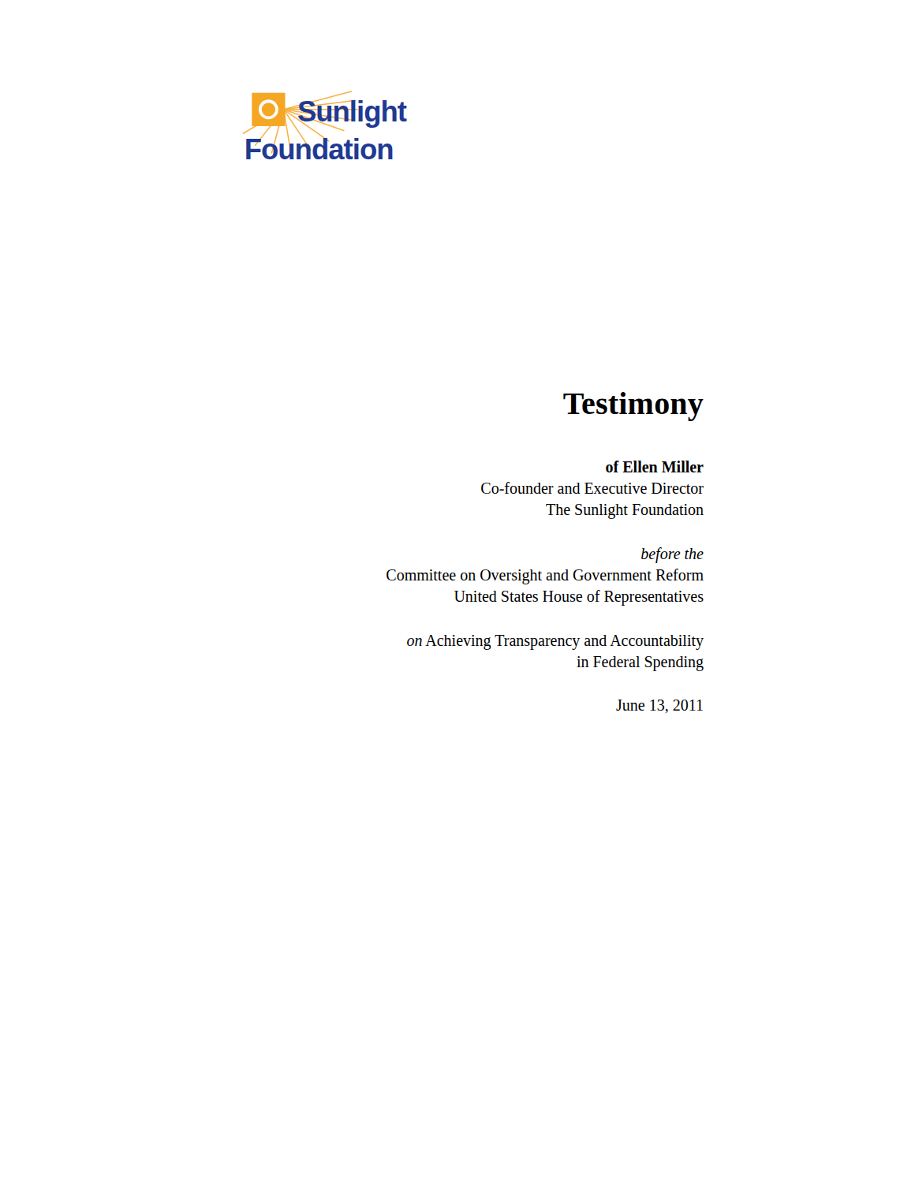Sunlight Foundation
Testimony
of Ellen Miller
Co-founder and Executive Director
The Sunlight Foundation
before the
Committee on Oversight and Government Reform
United States House of Representatives
on Achieving Transparency and Accountability
in Federal Spending
June 13, 2011